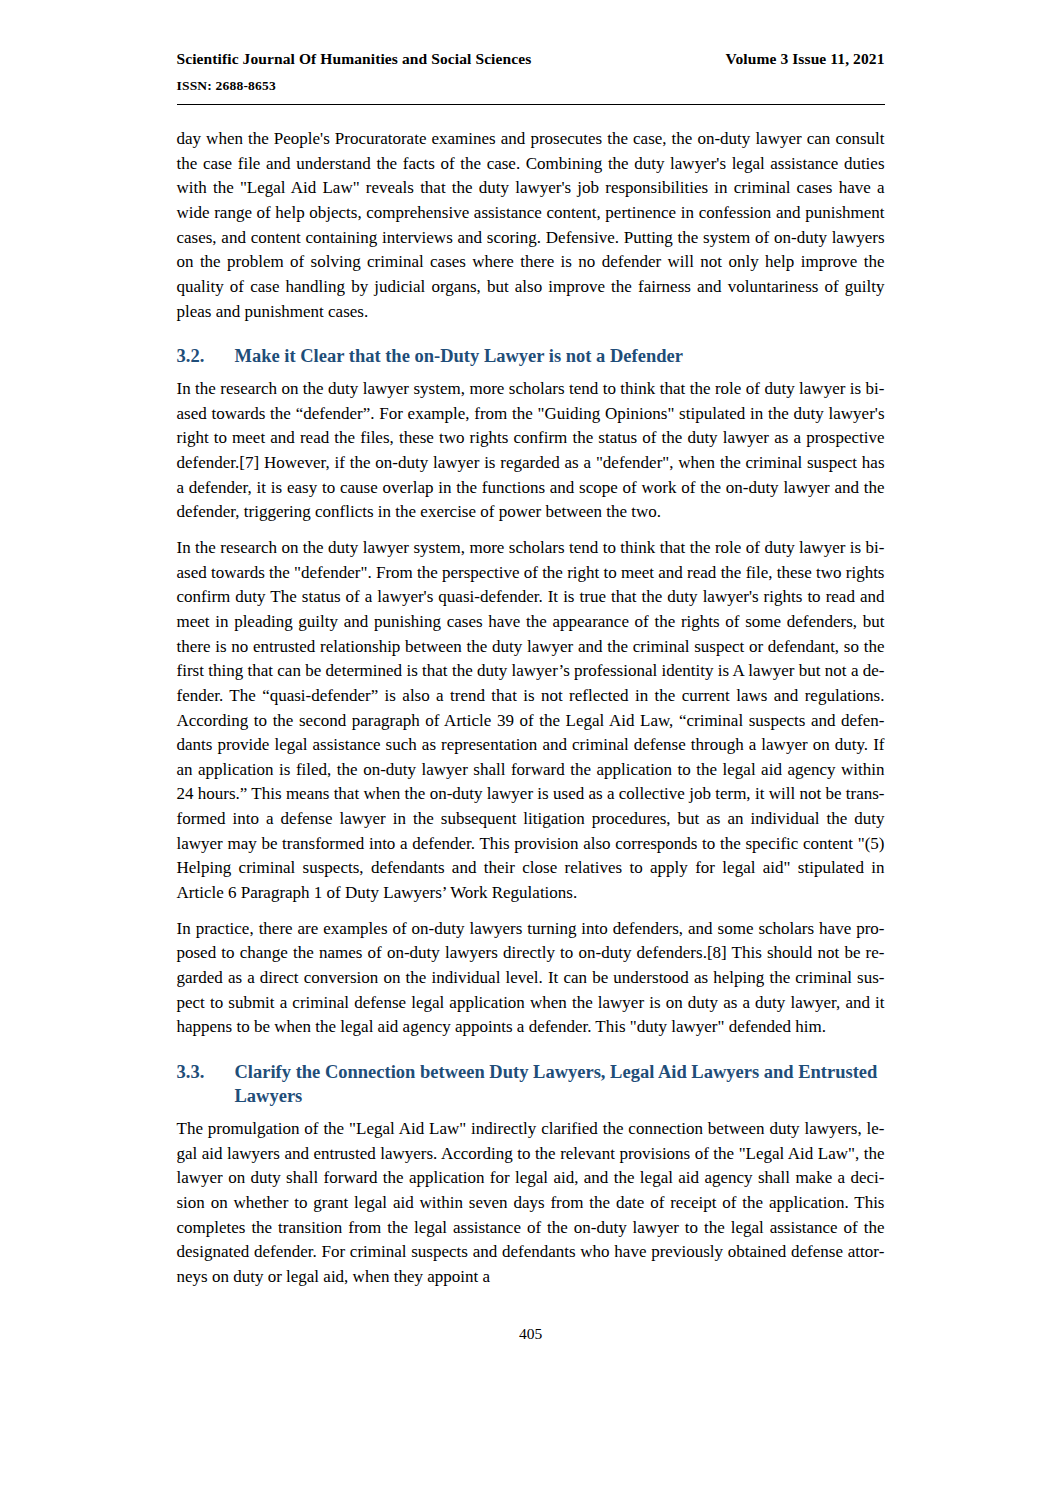Scientific Journal Of Humanities and Social Sciences
Volume 3 Issue 11, 2021
ISSN: 2688-8653
day when the People's Procuratorate examines and prosecutes the case, the on-duty lawyer can consult the case file and understand the facts of the case. Combining the duty lawyer's legal assistance duties with the "Legal Aid Law" reveals that the duty lawyer's job responsibilities in criminal cases have a wide range of help objects, comprehensive assistance content, pertinence in confession and punishment cases, and content containing interviews and scoring. Defensive. Putting the system of on-duty lawyers on the problem of solving criminal cases where there is no defender will not only help improve the quality of case handling by judicial organs, but also improve the fairness and voluntariness of guilty pleas and punishment cases.
3.2. Make it Clear that the on-Duty Lawyer is not a Defender
In the research on the duty lawyer system, more scholars tend to think that the role of duty lawyer is biased towards the “defender”. For example, from the "Guiding Opinions" stipulated in the duty lawyer's right to meet and read the files, these two rights confirm the status of the duty lawyer as a prospective defender.[7] However, if the on-duty lawyer is regarded as a "defender", when the criminal suspect has a defender, it is easy to cause overlap in the functions and scope of work of the on-duty lawyer and the defender, triggering conflicts in the exercise of power between the two.
In the research on the duty lawyer system, more scholars tend to think that the role of duty lawyer is biased towards the "defender". From the perspective of the right to meet and read the file, these two rights confirm duty The status of a lawyer's quasi-defender. It is true that the duty lawyer's rights to read and meet in pleading guilty and punishing cases have the appearance of the rights of some defenders, but there is no entrusted relationship between the duty lawyer and the criminal suspect or defendant, so the first thing that can be determined is that the duty lawyer’s professional identity is A lawyer but not a defender. The “quasi-defender” is also a trend that is not reflected in the current laws and regulations. According to the second paragraph of Article 39 of the Legal Aid Law, “criminal suspects and defendants provide legal assistance such as representation and criminal defense through a lawyer on duty. If an application is filed, the on-duty lawyer shall forward the application to the legal aid agency within 24 hours.” This means that when the on-duty lawyer is used as a collective job term, it will not be transformed into a defense lawyer in the subsequent litigation procedures, but as an individual the duty lawyer may be transformed into a defender. This provision also corresponds to the specific content "(5) Helping criminal suspects, defendants and their close relatives to apply for legal aid" stipulated in Article 6 Paragraph 1 of Duty Lawyers’ Work Regulations.
In practice, there are examples of on-duty lawyers turning into defenders, and some scholars have proposed to change the names of on-duty lawyers directly to on-duty defenders.[8] This should not be regarded as a direct conversion on the individual level. It can be understood as helping the criminal suspect to submit a criminal defense legal application when the lawyer is on duty as a duty lawyer, and it happens to be when the legal aid agency appoints a defender. This "duty lawyer" defended him.
3.3. Clarify the Connection between Duty Lawyers, Legal Aid Lawyers and Entrusted Lawyers
The promulgation of the "Legal Aid Law" indirectly clarified the connection between duty lawyers, legal aid lawyers and entrusted lawyers. According to the relevant provisions of the "Legal Aid Law", the lawyer on duty shall forward the application for legal aid, and the legal aid agency shall make a decision on whether to grant legal aid within seven days from the date of receipt of the application. This completes the transition from the legal assistance of the on-duty lawyer to the legal assistance of the designated defender. For criminal suspects and defendants who have previously obtained defense attorneys on duty or legal aid, when they appoint a
405